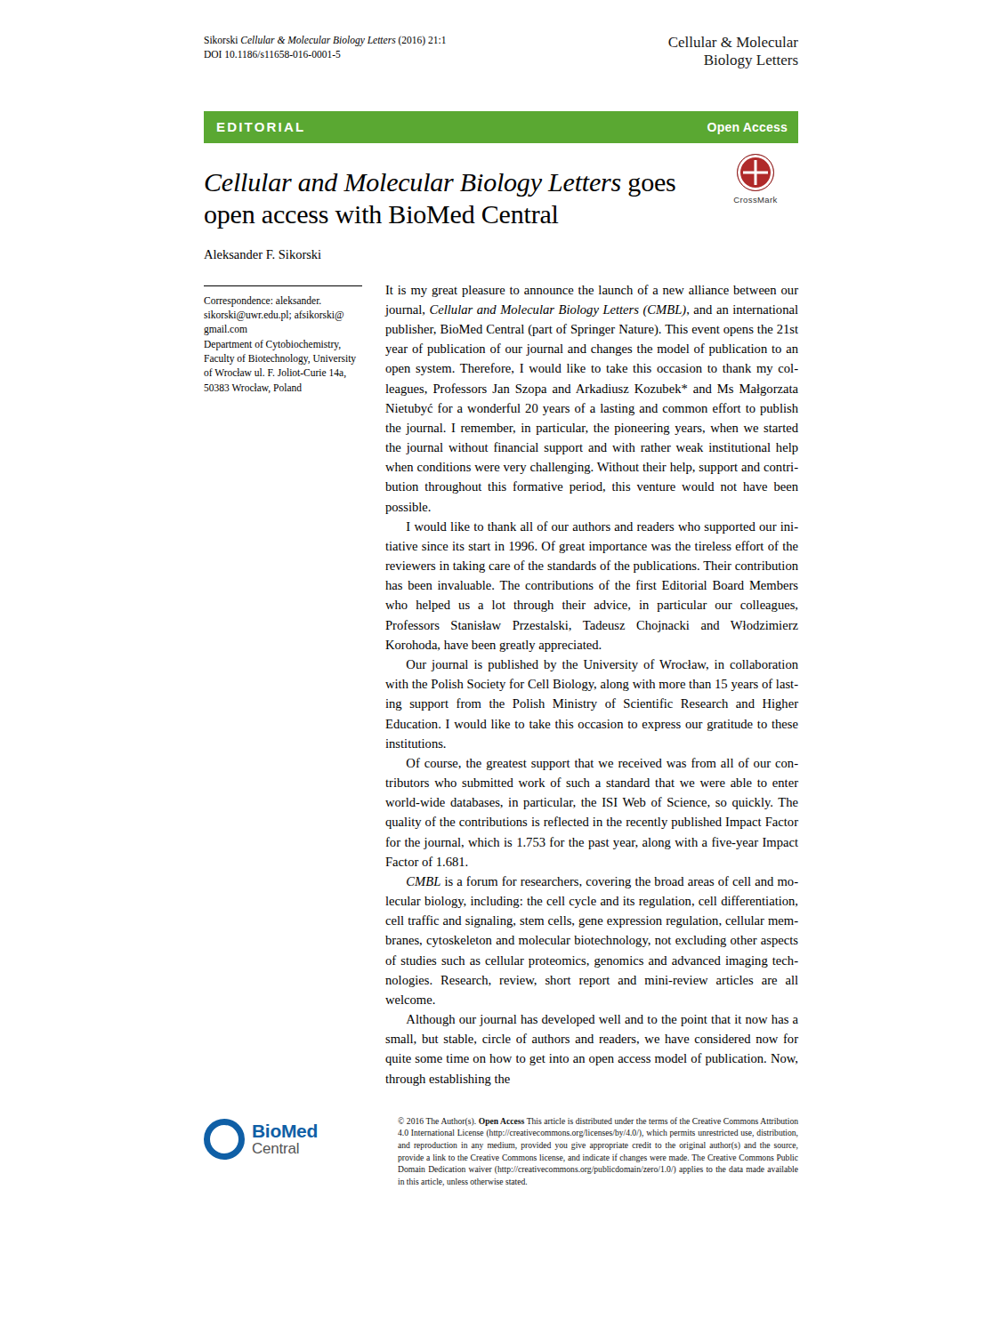Sikorski Cellular & Molecular Biology Letters (2016) 21:1
DOI 10.1186/s11658-016-0001-5
Cellular & Molecular Biology Letters
EDITORIAL
Open Access
CrossMark
Cellular and Molecular Biology Letters goes open access with BioMed Central
Aleksander F. Sikorski
Correspondence: aleksander.
sikorski@uwr.edu.pl; afsikorski@
gmail.com
Department of Cytobiochemistry,
Faculty of Biotechnology, University
of Wrocław ul. F. Joliot-Curie 14a,
50383 Wrocław, Poland
It is my great pleasure to announce the launch of a new alliance between our journal, Cellular and Molecular Biology Letters (CMBL), and an international publisher, BioMed Central (part of Springer Nature). This event opens the 21st year of publication of our journal and changes the model of publication to an open system. Therefore, I would like to take this occasion to thank my colleagues, Professors Jan Szopa and Arkadiusz Kozubek* and Ms Małgorzata Nietubyć for a wonderful 20 years of a lasting and common effort to publish the journal. I remember, in particular, the pioneering years, when we started the journal without financial support and with rather weak institutional help when conditions were very challenging. Without their help, support and contribution throughout this formative period, this venture would not have been possible.
I would like to thank all of our authors and readers who supported our initiative since its start in 1996. Of great importance was the tireless effort of the reviewers in taking care of the standards of the publications. Their contribution has been invaluable. The contributions of the first Editorial Board Members who helped us a lot through their advice, in particular our colleagues, Professors Stanisław Przestalski, Tadeusz Chojnacki and Włodzimierz Korohoda, have been greatly appreciated.
Our journal is published by the University of Wrocław, in collaboration with the Polish Society for Cell Biology, along with more than 15 years of lasting support from the Polish Ministry of Scientific Research and Higher Education. I would like to take this occasion to express our gratitude to these institutions.
Of course, the greatest support that we received was from all of our contributors who submitted work of such a standard that we were able to enter world-wide databases, in particular, the ISI Web of Science, so quickly. The quality of the contributions is reflected in the recently published Impact Factor for the journal, which is 1.753 for the past year, along with a five-year Impact Factor of 1.681.
CMBL is a forum for researchers, covering the broad areas of cell and molecular biology, including: the cell cycle and its regulation, cell differentiation, cell traffic and signaling, stem cells, gene expression regulation, cellular membranes, cytoskeleton and molecular biotechnology, not excluding other aspects of studies such as cellular proteomics, genomics and advanced imaging technologies. Research, review, short report and mini-review articles are all welcome.
Although our journal has developed well and to the point that it now has a small, but stable, circle of authors and readers, we have considered now for quite some time on how to get into an open access model of publication. Now, through establishing the
BioMed
Central
© 2016 The Author(s). Open Access This article is distributed under the terms of the Creative Commons Attribution 4.0 International License (http://creativecommons.org/licenses/by/4.0/), which permits unrestricted use, distribution, and reproduction in any medium, provided you give appropriate credit to the original author(s) and the source, provide a link to the Creative Commons license, and indicate if changes were made. The Creative Commons Public Domain Dedication waiver (http://creativecommons.org/publicdomain/zero/1.0/) applies to the data made available in this article, unless otherwise stated.